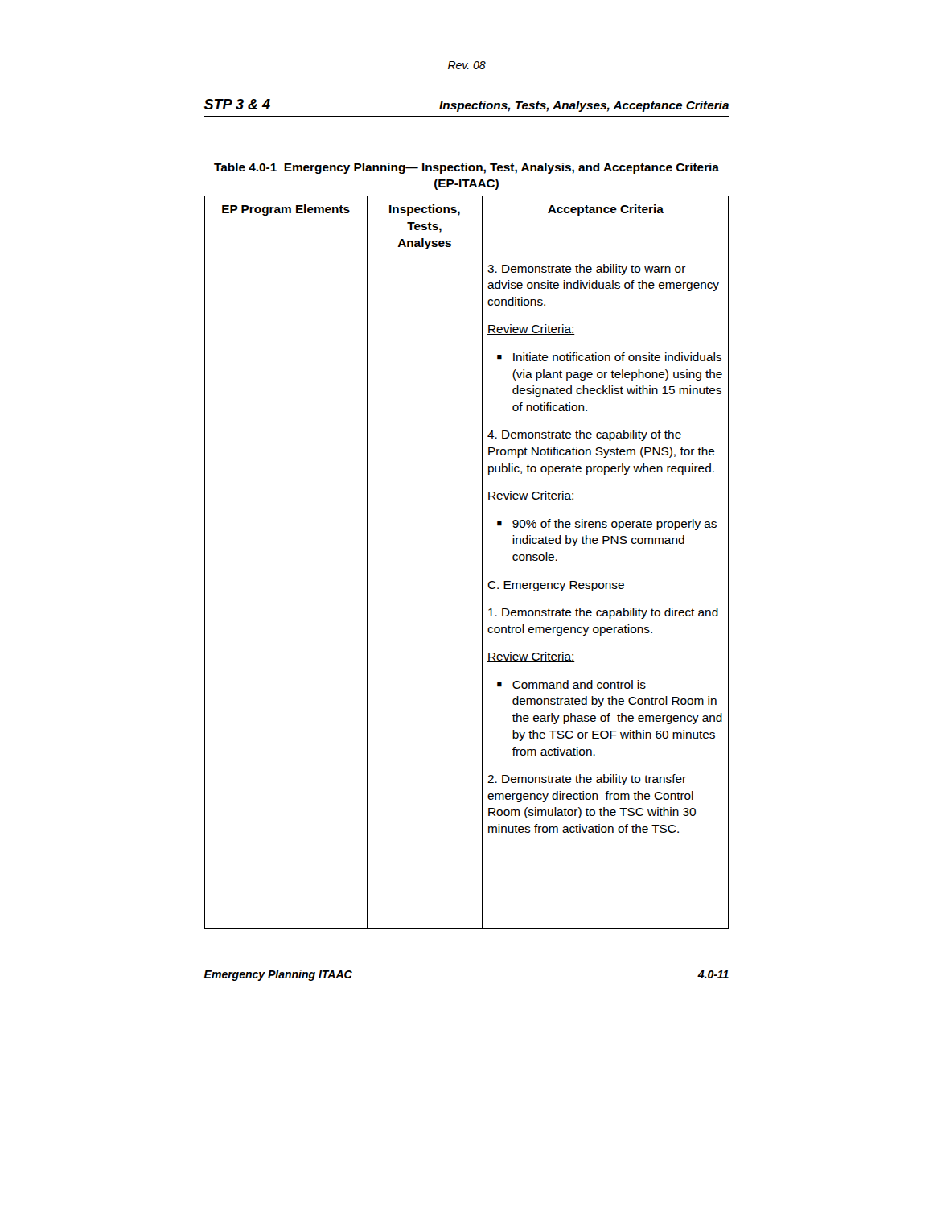Rev. 08
STP 3 & 4
Inspections, Tests, Analyses, Acceptance Criteria
Table 4.0-1 Emergency Planning— Inspection, Test, Analysis, and Acceptance Criteria
(EP-ITAAC)
| EP Program Elements | Inspections, Tests, Analyses | Acceptance Criteria |
| --- | --- | --- |
| | | 3. Demonstrate the ability to warn or advise onsite individuals of the emergency conditions. Review Criteria: Initiate notification of onsite individuals (via plant page or telephone) using the designated checklist within 15 minutes of notification. 4. Demonstrate the capability of the Prompt Notification System (PNS), for the public, to operate properly when required. Review Criteria: 90% of the sirens operate properly as indicated by the PNS command console. C. Emergency Response 1. Demonstrate the capability to direct and control emergency operations. Review Criteria: Command and control is demonstrated by the Control Room in the early phase of the emergency and by the TSC or EOF within 60 minutes from activation. 2. Demonstrate the ability to transfer emergency direction from the Control Room (simulator) to the TSC within 30 minutes from activation of the TSC. |
Emergency Planning ITAAC
4.0-11